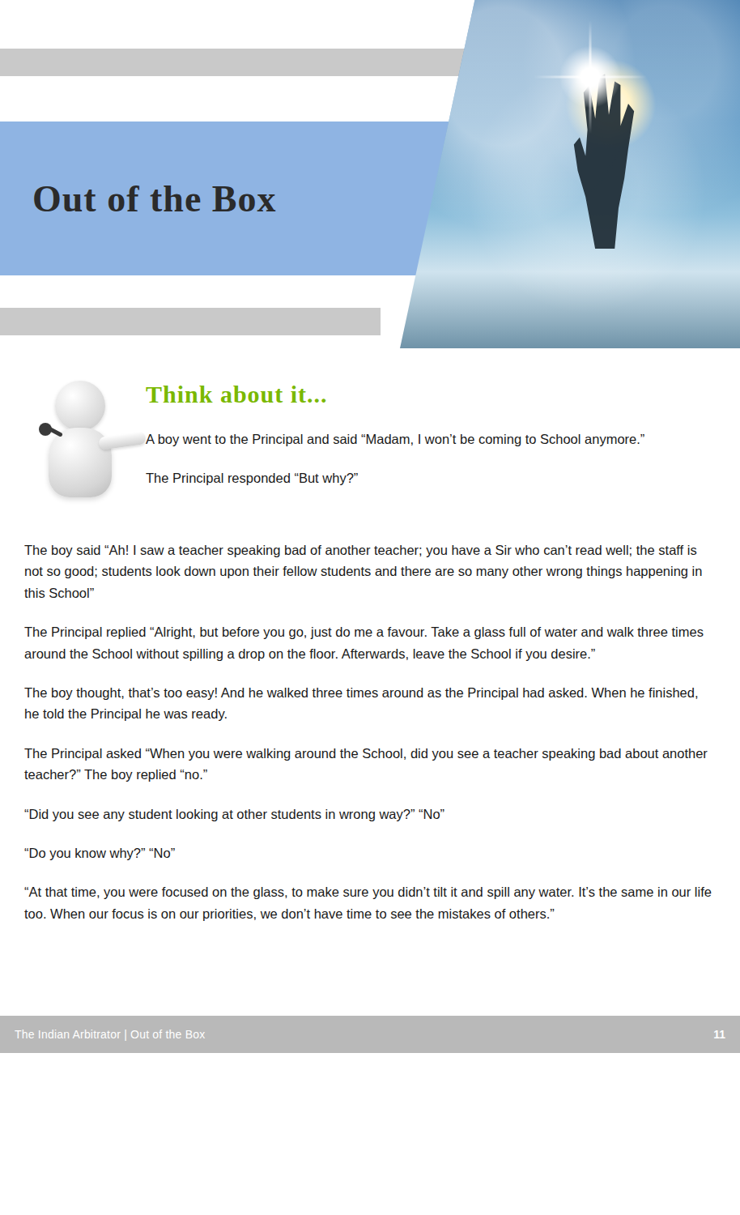Out of the Box
Think about it...
A boy went to the Principal and said “Madam, I won’t be coming to School anymore.”
The Principal responded “But why?”
The boy said “Ah! I saw a teacher speaking bad of another teacher; you have a Sir who can’t read well; the staff is not so good; students look down upon their fellow students and there are so many other wrong things happening in this School”
The Principal replied “Alright, but before you go, just do me a favour. Take a glass full of water and walk three times around the School without spilling a drop on the floor. Afterwards, leave the School if you desire.”
The boy thought, that’s too easy! And he walked three times around as the Principal had asked. When he finished, he told the Principal he was ready.
The Principal asked “When you were walking around the School, did you see a teacher speaking bad about another teacher?” The boy replied “no.”
“Did you see any student looking at other students in wrong way?” “No”
“Do you know why?” “No”
“At that time, you were focused on the glass, to make sure you didn’t tilt it and spill any water. It’s the same in our life too. When our focus is on our priorities, we don’t have time to see the mistakes of others.”
The Indian Arbitrator | Out of the Box 11